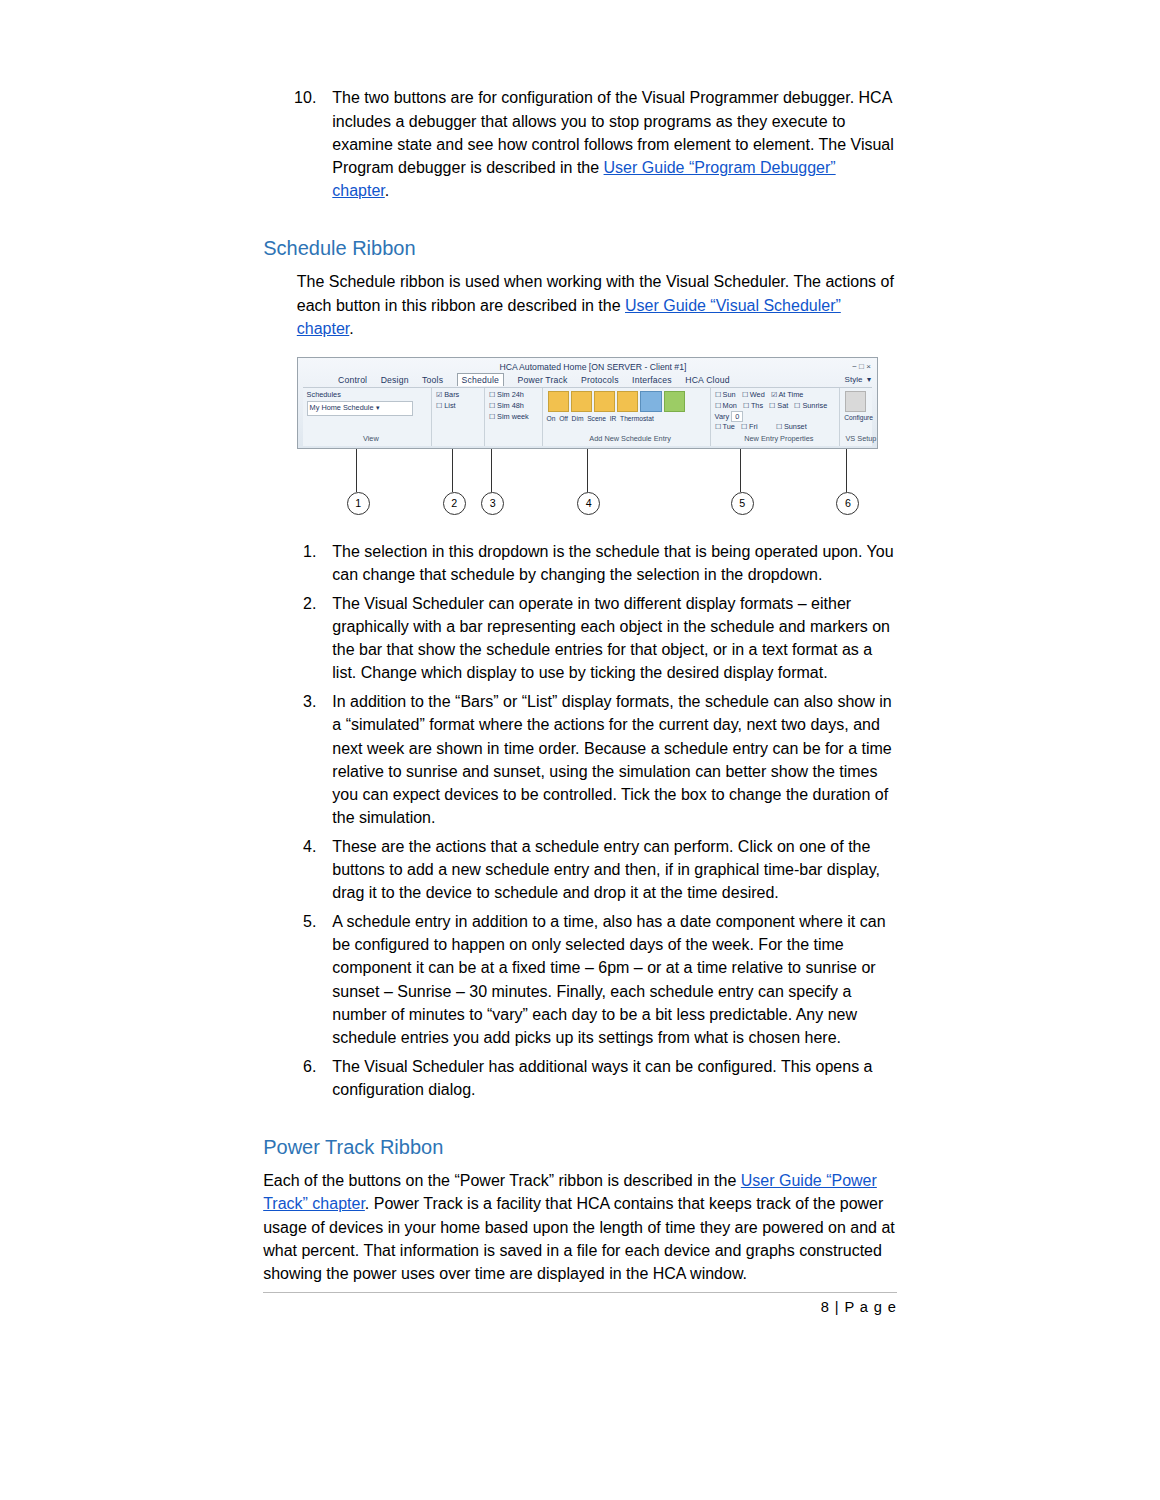The two buttons are for configuration of the Visual Programmer debugger. HCA includes a debugger that allows you to stop programs as they execute to examine state and see how control follows from element to element. The Visual Program debugger is described in the User Guide “Program Debugger” chapter.
Schedule Ribbon
The Schedule ribbon is used when working with the Visual Scheduler. The actions of each button in this ribbon are described in the User Guide “Visual Scheduler” chapter.
HCA Automated Home [ON SERVER - Client #1]
− □ ×
Style ▾
Control Design Tools Schedule Power Track Protocols Interfaces HCA Cloud
Schedules
My Home Schedule ▾
View
☑ Bars ☐ List
☐ Sim 24h ☐ Sim 48h ☐ Sim week
On Off Dim Scene IR Thermostat
Add New Schedule Entry
☐ Sun ☐ Wed ☑ At Time ☐ Mon ☐ Ths ☐ Sat ☐ Sunrise Vary 0 ☐ Tue ☐ Fri ☐ Sunset
New Entry Properties
Configure
VS Setup
1
2
3
4
5
6
The selection in this dropdown is the schedule that is being operated upon. You can change that schedule by changing the selection in the dropdown.
The Visual Scheduler can operate in two different display formats – either graphically with a bar representing each object in the schedule and markers on the bar that show the schedule entries for that object, or in a text format as a list. Change which display to use by ticking the desired display format.
In addition to the “Bars” or “List” display formats, the schedule can also show in a “simulated” format where the actions for the current day, next two days, and next week are shown in time order. Because a schedule entry can be for a time relative to sunrise and sunset, using the simulation can better show the times you can expect devices to be controlled. Tick the box to change the duration of the simulation.
These are the actions that a schedule entry can perform. Click on one of the buttons to add a new schedule entry and then, if in graphical time-bar display, drag it to the device to schedule and drop it at the time desired.
A schedule entry in addition to a time, also has a date component where it can be configured to happen on only selected days of the week. For the time component it can be at a fixed time – 6pm – or at a time relative to sunrise or sunset – Sunrise – 30 minutes. Finally, each schedule entry can specify a number of minutes to “vary” each day to be a bit less predictable. Any new schedule entries you add picks up its settings from what is chosen here.
The Visual Scheduler has additional ways it can be configured. This opens a configuration dialog.
Power Track Ribbon
Each of the buttons on the “Power Track” ribbon is described in the User Guide “Power Track” chapter. Power Track is a facility that HCA contains that keeps track of the power usage of devices in your home based upon the length of time they are powered on and at what percent. That information is saved in a file for each device and graphs constructed showing the power uses over time are displayed in the HCA window.
8 | P a g e